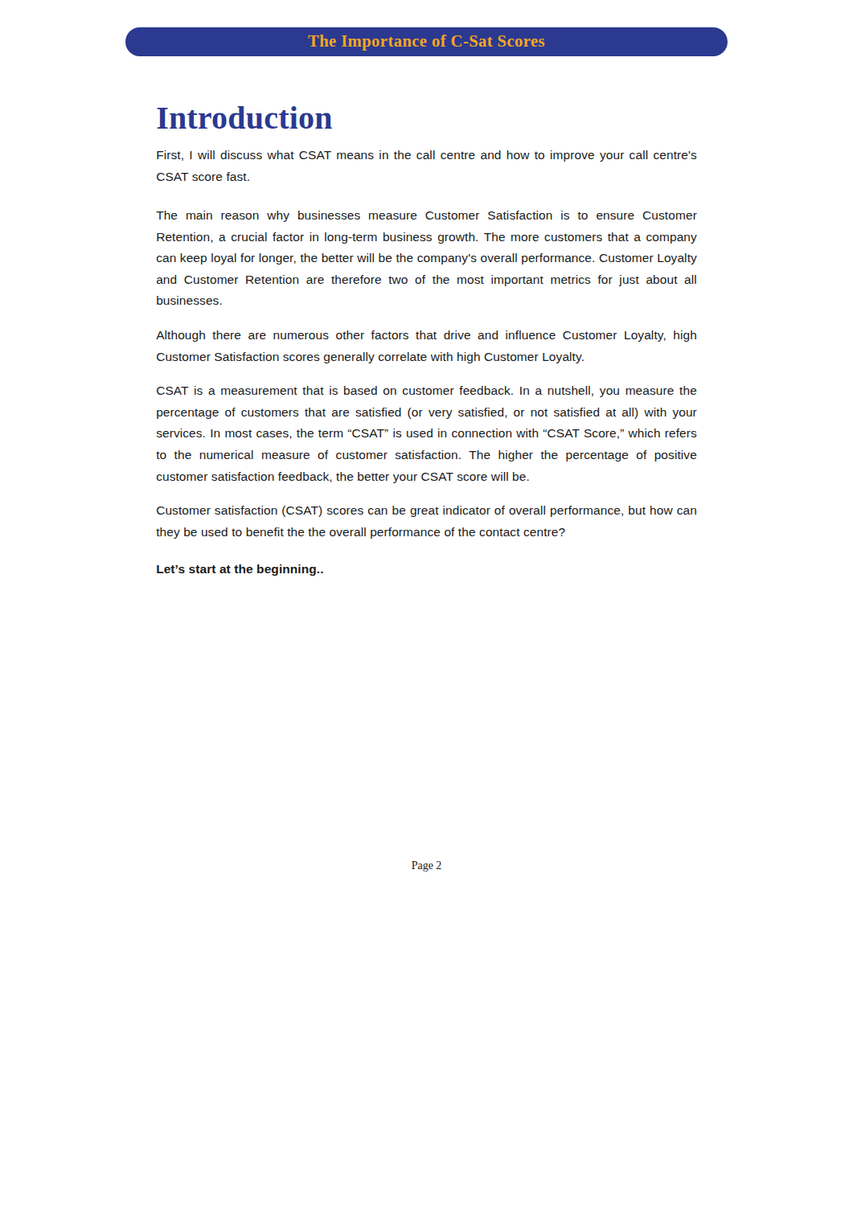The Importance of C-Sat Scores
Introduction
First, I will discuss what CSAT means in the call centre and how to improve your call centre's CSAT score fast.
The main reason why businesses measure Customer Satisfaction is to ensure Customer Retention, a crucial factor in long-term business growth. The more customers that a company can keep loyal for longer, the better will be the company's overall performance. Customer Loyalty and Customer Retention are therefore two of the most important metrics for just about all businesses.
Although there are numerous other factors that drive and influence Customer Loyalty, high Customer Satisfaction scores generally correlate with high Customer Loyalty.
CSAT is a measurement that is based on customer feedback. In a nutshell, you measure the percentage of customers that are satisfied (or very satisfied, or not satisfied at all) with your services. In most cases, the term “CSAT” is used in connection with “CSAT Score,” which refers to the numerical measure of customer satisfaction. The higher the percentage of positive customer satisfaction feedback, the better your CSAT score will be.
Customer satisfaction (CSAT) scores can be great indicator of overall performance, but how can they be used to benefit the the overall performance of the contact centre?
Let’s start at the beginning..
Page 2